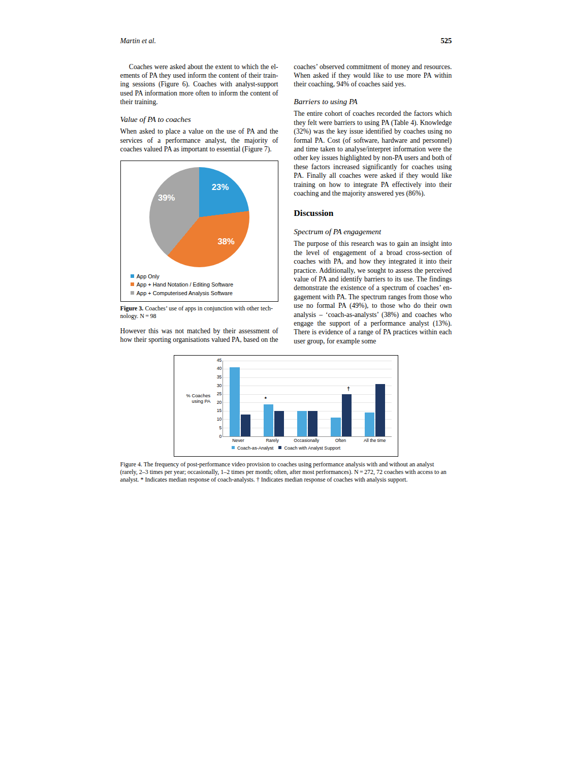Martin et al. 525
Coaches were asked about the extent to which the elements of PA they used inform the content of their training sessions (Figure 6). Coaches with analyst-support used PA information more often to inform the content of their training.
Value of PA to coaches
When asked to place a value on the use of PA and the services of a performance analyst, the majority of coaches valued PA as important to essential (Figure 7).
23% 38% 39%
App Only
App + Hand Notation / Editing Software
App + Computerised Analysis Software
Figure 3. Coaches’ use of apps in conjunction with other technology. N = 98
However this was not matched by their assessment of how their sporting organisations valued PA, based on the coaches’ observed commitment of money and resources. When asked if they would like to use more PA within their coaching, 94% of coaches said yes.
Barriers to using PA
The entire cohort of coaches recorded the factors which they felt were barriers to using PA (Table 4). Knowledge (32%) was the key issue identified by coaches using no formal PA. Cost (of software, hardware and personnel) and time taken to analyse/interpret information were the other key issues highlighted by non-PA users and both of these factors increased significantly for coaches using PA. Finally all coaches were asked if they would like training on how to integrate PA effectively into their coaching and the majority answered yes (86%).
Discussion
Spectrum of PA engagement
The purpose of this research was to gain an insight into the level of engagement of a broad cross-section of coaches with PA, and how they integrated it into their practice. Additionally, we sought to assess the perceived value of PA and identify barriers to its use. The findings demonstrate the existence of a spectrum of coaches’ engagement with PA. The spectrum ranges from those who use no formal PA (49%), to those who do their own analysis – ‘coach-as-analysts’ (38%) and coaches who engage the support of a performance analyst (13%). There is evidence of a range of PA practices within each user group, for example some
% Coaches
using PA
45 40 35 30 25 20 15 10 5 0
*
†
Never Rarely Occasionally Often All the time
Coach-as-Analyst Coach with Analyst Support
Figure 4. The frequency of post-performance video provision to coaches using performance analysis with and without an analyst (rarely, 2–3 times per year; occasionally, 1–2 times per month; often, after most performances). N = 272, 72 coaches with access to an analyst. * Indicates median response of coach-analysts. † Indicates median response of coaches with analysis support.